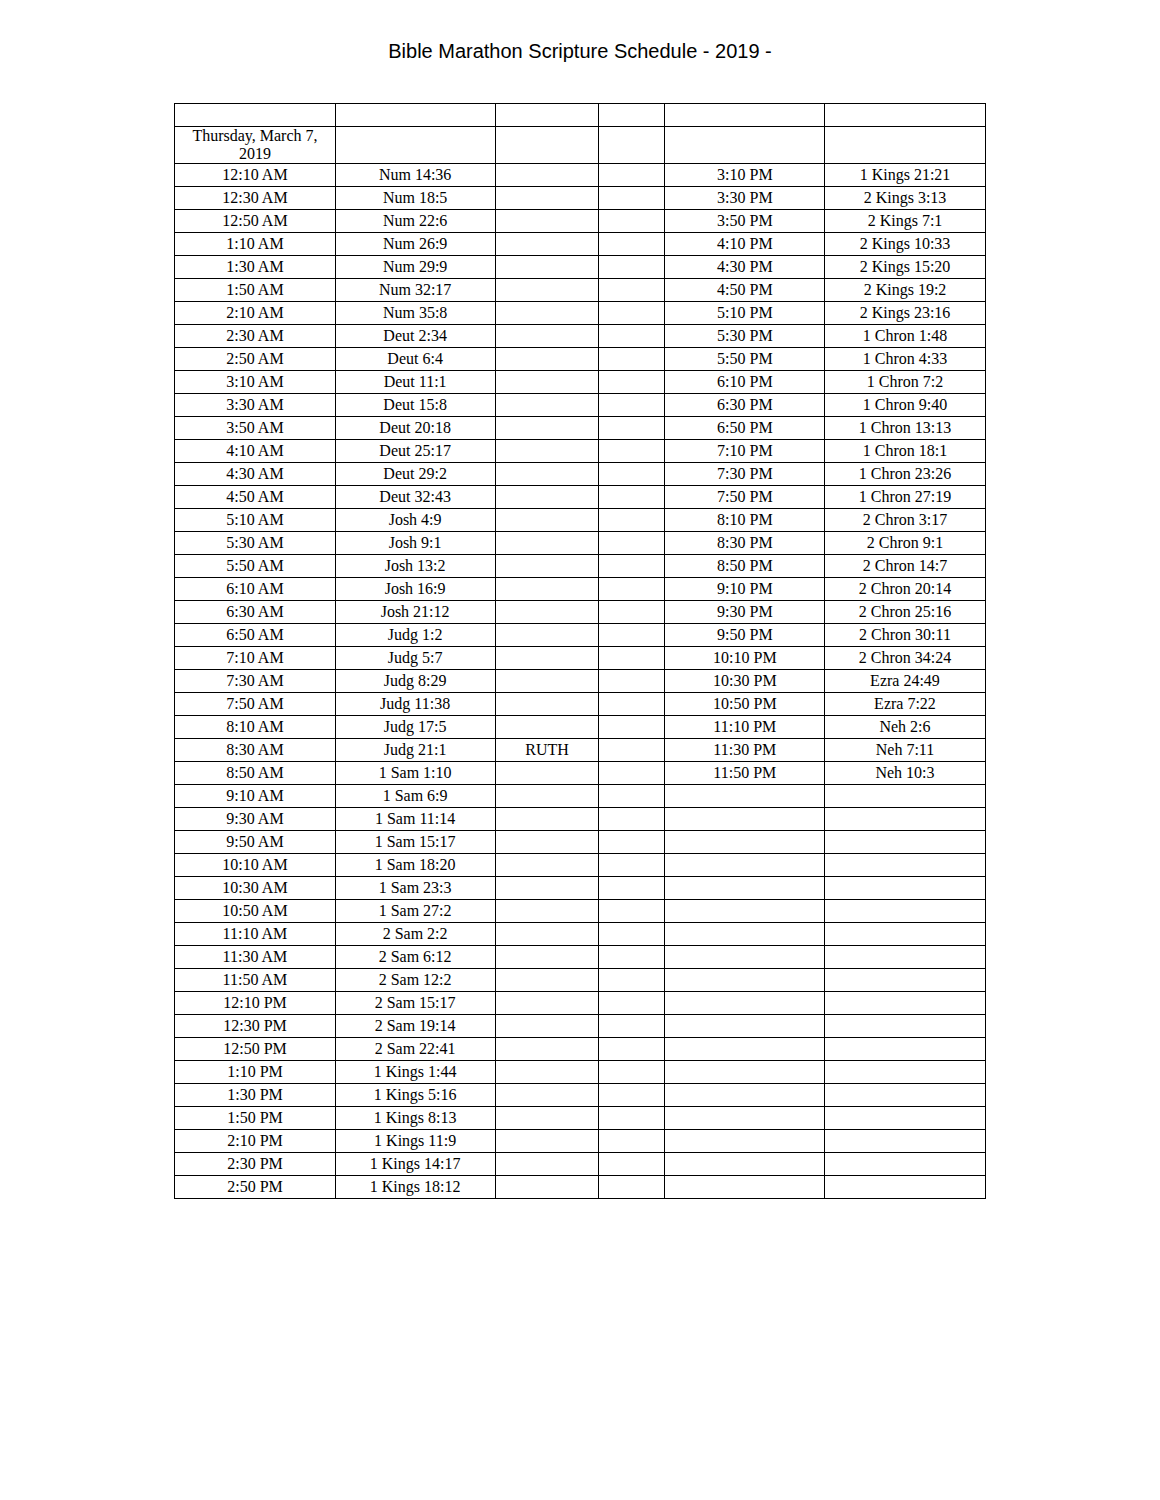Bible Marathon Scripture Schedule - 2019 -
| Thursday, March 7, 2019 | | | | | |
| 12:10 AM | Num 14:36 | | | 3:10 PM | 1 Kings 21:21 |
| 12:30 AM | Num 18:5 | | | 3:30 PM | 2 Kings 3:13 |
| 12:50 AM | Num 22:6 | | | 3:50 PM | 2 Kings 7:1 |
| 1:10 AM | Num 26:9 | | | 4:10 PM | 2 Kings 10:33 |
| 1:30 AM | Num 29:9 | | | 4:30 PM | 2 Kings 15:20 |
| 1:50 AM | Num 32:17 | | | 4:50 PM | 2 Kings 19:2 |
| 2:10 AM | Num 35:8 | | | 5:10 PM | 2 Kings 23:16 |
| 2:30 AM | Deut 2:34 | | | 5:30 PM | 1 Chron 1:48 |
| 2:50 AM | Deut 6:4 | | | 5:50 PM | 1 Chron 4:33 |
| 3:10 AM | Deut 11:1 | | | 6:10 PM | 1 Chron 7:2 |
| 3:30 AM | Deut 15:8 | | | 6:30 PM | 1 Chron 9:40 |
| 3:50 AM | Deut 20:18 | | | 6:50 PM | 1 Chron 13:13 |
| 4:10 AM | Deut 25:17 | | | 7:10 PM | 1 Chron 18:1 |
| 4:30 AM | Deut 29:2 | | | 7:30 PM | 1 Chron 23:26 |
| 4:50 AM | Deut 32:43 | | | 7:50 PM | 1 Chron 27:19 |
| 5:10 AM | Josh 4:9 | | | 8:10 PM | 2 Chron 3:17 |
| 5:30 AM | Josh 9:1 | | | 8:30 PM | 2 Chron 9:1 |
| 5:50 AM | Josh 13:2 | | | 8:50 PM | 2 Chron 14:7 |
| 6:10 AM | Josh 16:9 | | | 9:10 PM | 2 Chron 20:14 |
| 6:30 AM | Josh 21:12 | | | 9:30 PM | 2 Chron 25:16 |
| 6:50 AM | Judg 1:2 | | | 9:50 PM | 2 Chron 30:11 |
| 7:10 AM | Judg 5:7 | | | 10:10 PM | 2 Chron 34:24 |
| 7:30 AM | Judg 8:29 | | | 10:30 PM | Ezra 24:49 |
| 7:50 AM | Judg 11:38 | | | 10:50 PM | Ezra 7:22 |
| 8:10 AM | Judg 17:5 | | | 11:10 PM | Neh 2:6 |
| 8:30 AM | Judg 21:1 | RUTH | | 11:30 PM | Neh 7:11 |
| 8:50 AM | 1 Sam 1:10 | | | 11:50 PM | Neh 10:3 |
| 9:10 AM | 1 Sam 6:9 | | | | |
| 9:30 AM | 1 Sam 11:14 | | | | |
| 9:50 AM | 1 Sam 15:17 | | | | |
| 10:10 AM | 1 Sam 18:20 | | | | |
| 10:30 AM | 1 Sam 23:3 | | | | |
| 10:50 AM | 1 Sam 27:2 | | | | |
| 11:10 AM | 2 Sam 2:2 | | | | |
| 11:30 AM | 2 Sam 6:12 | | | | |
| 11:50 AM | 2 Sam 12:2 | | | | |
| 12:10 PM | 2 Sam 15:17 | | | | |
| 12:30 PM | 2 Sam 19:14 | | | | |
| 12:50 PM | 2 Sam 22:41 | | | | |
| 1:10 PM | 1 Kings 1:44 | | | | |
| 1:30 PM | 1 Kings 5:16 | | | | |
| 1:50 PM | 1 Kings 8:13 | | | | |
| 2:10 PM | 1 Kings 11:9 | | | | |
| 2:30 PM | 1 Kings 14:17 | | | | |
| 2:50 PM | 1 Kings 18:12 | | | | |